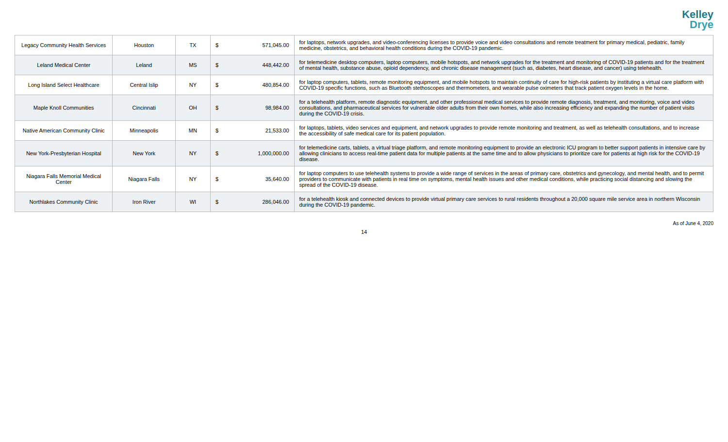Kelley Drye
| Legacy Community Health Services | Houston | TX | $ 571,045.00 | for laptops, network upgrades, and video-conferencing licenses to provide voice and video consultations and remote treatment for primary medical, pediatric, family medicine, obstetrics, and behavioral health conditions during the COVID-19 pandemic. |
| Leland Medical Center | Leland | MS | $ 448,442.00 | for telemedicine desktop computers, laptop computers, mobile hotspots, and network upgrades for the treatment and monitoring of COVID-19 patients and for the treatment of mental health, substance abuse, opioid dependency, and chronic disease management (such as, diabetes, heart disease, and cancer) using telehealth. |
| Long Island Select Healthcare | Central Islip | NY | $ 480,854.00 | for laptop computers, tablets, remote monitoring equipment, and mobile hotspots to maintain continuity of care for high-risk patients by instituting a virtual care platform with COVID-19 specific functions, such as Bluetooth stethoscopes and thermometers, and wearable pulse oximeters that track patient oxygen levels in the home. |
| Maple Knoll Communities | Cincinnati | OH | $ 98,984.00 | for a telehealth platform, remote diagnostic equipment, and other professional medical services to provide remote diagnosis, treatment, and monitoring, voice and video consultations, and pharmaceutical services for vulnerable older adults from their own homes, while also increasing efficiency and expanding the number of patient visits during the COVID-19 crisis. |
| Native American Community Clinic | Minneapolis | MN | $ 21,533.00 | for laptops, tablets, video services and equipment, and network upgrades to provide remote monitoring and treatment, as well as telehealth consultations, and to increase the accessibility of safe medical care for its patient population. |
| New York-Presbyterian Hospital | New York | NY | $ 1,000,000.00 | for telemedicine carts, tablets, a virtual triage platform, and remote monitoring equipment to provide an electronic ICU program to better support patients in intensive care by allowing clinicians to access real-time patient data for multiple patients at the same time and to allow physicians to prioritize care for patients at high risk for the COVID-19 disease. |
| Niagara Falls Memorial Medical Center | Niagara Falls | NY | $ 35,640.00 | for laptop computers to use telehealth systems to provide a wide range of services in the areas of primary care, obstetrics and gynecology, and mental health, and to permit providers to communicate with patients in real time on symptoms, mental health issues and other medical conditions, while practicing social distancing and slowing the spread of the COVID-19 disease. |
| Northlakes Community Clinic | Iron River | WI | $ 286,046.00 | for a telehealth kiosk and connected devices to provide virtual primary care services to rural residents throughout a 20,000 square mile service area in northern Wisconsin during the COVID-19 pandemic. |
As of June 4, 2020
14